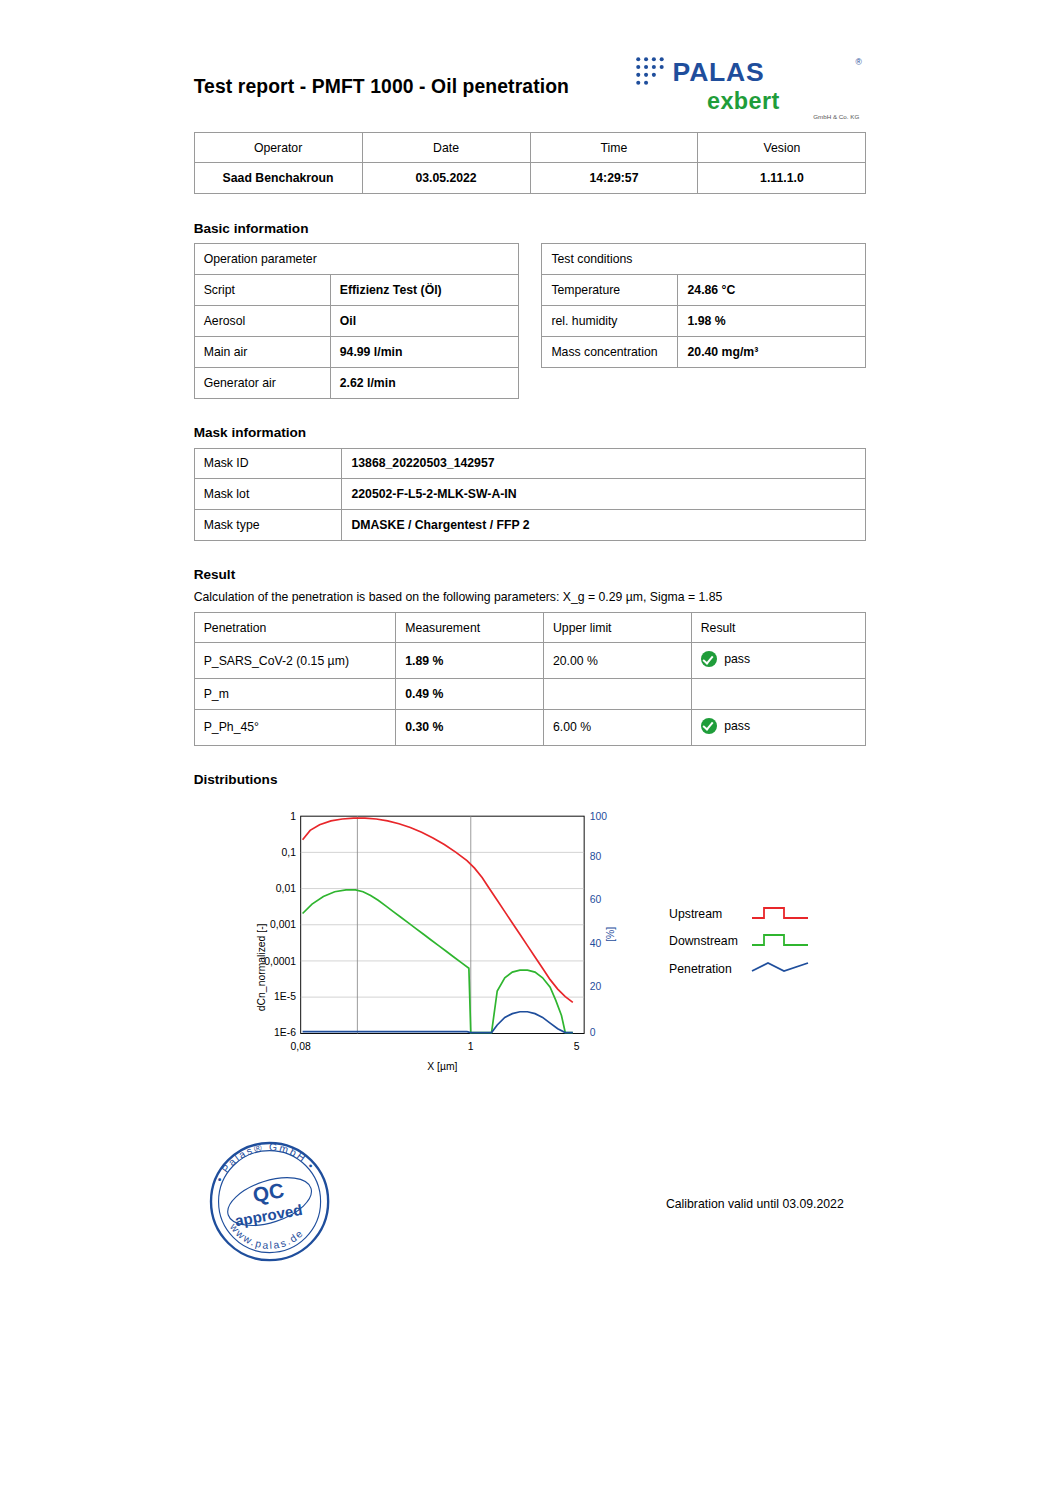PALAS ® exbert GmbH & Co. KG
Test report - PMFT 1000 - Oil penetration
| Operator | Date | Time | Vesion |
| Saad Benchakroun | 03.05.2022 | 14:29:57 | 1.11.1.0 |
Basic information
| Operation parameter |
| Script | Effizienz Test (Öl) |
| Aerosol | Oil |
| Main air | 94.99 l/min |
| Generator air | 2.62 l/min |
| Test conditions |
| Temperature | 24.86 °C |
| rel. humidity | 1.98 % |
| Mass concentration | 20.40 mg/m³ |
Mask information
| Mask ID | 13868_20220503_142957 |
| Mask lot | 220502-F-L5-2-MLK-SW-A-IN |
| Mask type | DMASKE / Chargentest / FFP 2 |
Result
Calculation of the penetration is based on the following parameters: X_g = 0.29 µm, Sigma = 1.85
| Penetration | Measurement | Upper limit | Result |
| P_SARS_CoV-2 (0.15 µm) | 1.89 % | 20.00 % | pass |
| P_m | 0.49 % | | |
| P_Ph_45° | 0.30 % | 6.00 % | pass |
Distributions
1 0,1 0,01 0,001 0,0001 1E-5 1E-6 100 80 60 40 20 0 dCn_normalized [-] [%] 0,08 1 5 X [µm]
| Upstream | |
| Downstream | |
| Penetration | |
• Palas® GmbH • www.palas.de QC approved
Calibration valid until 03.09.2022